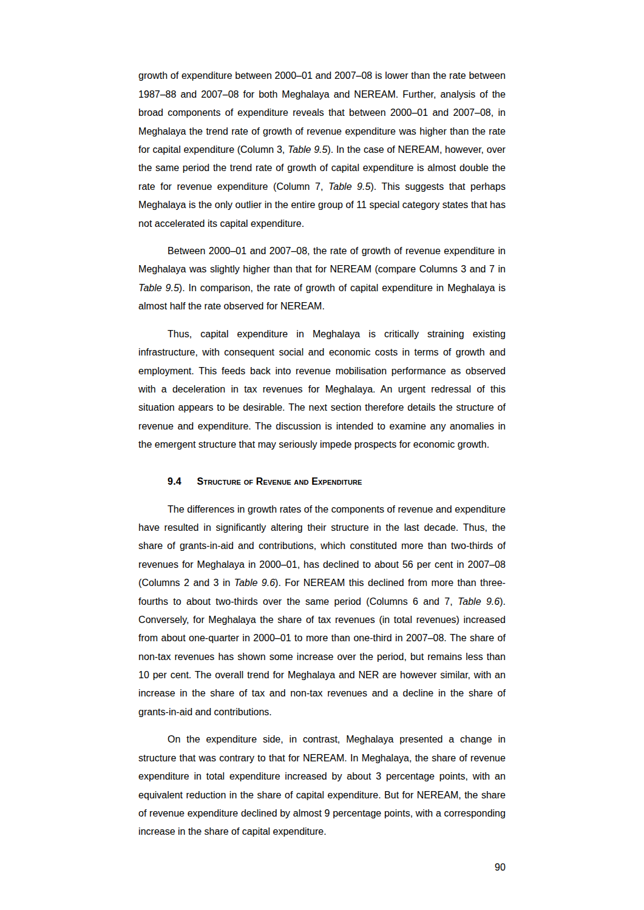growth of expenditure between 2000–01 and 2007–08 is lower than the rate between 1987–88 and 2007–08 for both Meghalaya and NEREAM. Further, analysis of the broad components of expenditure reveals that between 2000–01 and 2007–08, in Meghalaya the trend rate of growth of revenue expenditure was higher than the rate for capital expenditure (Column 3, Table 9.5). In the case of NEREAM, however, over the same period the trend rate of growth of capital expenditure is almost double the rate for revenue expenditure (Column 7, Table 9.5). This suggests that perhaps Meghalaya is the only outlier in the entire group of 11 special category states that has not accelerated its capital expenditure.
Between 2000–01 and 2007–08, the rate of growth of revenue expenditure in Meghalaya was slightly higher than that for NEREAM (compare Columns 3 and 7 in Table 9.5). In comparison, the rate of growth of capital expenditure in Meghalaya is almost half the rate observed for NEREAM.
Thus, capital expenditure in Meghalaya is critically straining existing infrastructure, with consequent social and economic costs in terms of growth and employment. This feeds back into revenue mobilisation performance as observed with a deceleration in tax revenues for Meghalaya. An urgent redressal of this situation appears to be desirable. The next section therefore details the structure of revenue and expenditure. The discussion is intended to examine any anomalies in the emergent structure that may seriously impede prospects for economic growth.
9.4 Structure of Revenue and Expenditure
The differences in growth rates of the components of revenue and expenditure have resulted in significantly altering their structure in the last decade. Thus, the share of grants-in-aid and contributions, which constituted more than two-thirds of revenues for Meghalaya in 2000–01, has declined to about 56 per cent in 2007–08 (Columns 2 and 3 in Table 9.6). For NEREAM this declined from more than three-fourths to about two-thirds over the same period (Columns 6 and 7, Table 9.6). Conversely, for Meghalaya the share of tax revenues (in total revenues) increased from about one-quarter in 2000–01 to more than one-third in 2007–08. The share of non-tax revenues has shown some increase over the period, but remains less than 10 per cent. The overall trend for Meghalaya and NER are however similar, with an increase in the share of tax and non-tax revenues and a decline in the share of grants-in-aid and contributions.
On the expenditure side, in contrast, Meghalaya presented a change in structure that was contrary to that for NEREAM. In Meghalaya, the share of revenue expenditure in total expenditure increased by about 3 percentage points, with an equivalent reduction in the share of capital expenditure. But for NEREAM, the share of revenue expenditure declined by almost 9 percentage points, with a corresponding increase in the share of capital expenditure.
90